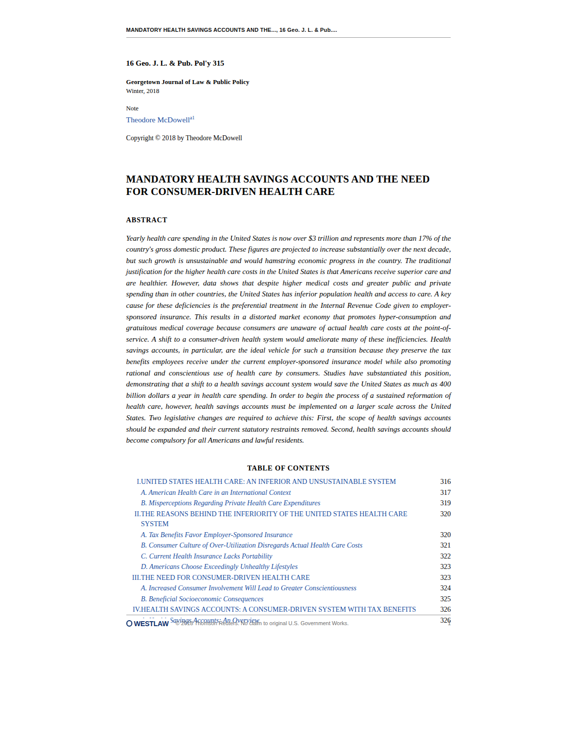MANDATORY HEALTH SAVINGS ACCOUNTS AND THE..., 16 Geo. J. L. & Pub....
16 Geo. J. L. & Pub. Pol'y 315
Georgetown Journal of Law & Public Policy
Winter, 2018
Note
Theodore McDowella1
Copyright © 2018 by Theodore McDowell
MANDATORY HEALTH SAVINGS ACCOUNTS AND THE NEED FOR CONSUMER-DRIVEN HEALTH CARE
ABSTRACT
Yearly health care spending in the United States is now over $3 trillion and represents more than 17% of the country's gross domestic product. These figures are projected to increase substantially over the next decade, but such growth is unsustainable and would hamstring economic progress in the country. The traditional justification for the higher health care costs in the United States is that Americans receive superior care and are healthier. However, data shows that despite higher medical costs and greater public and private spending than in other countries, the United States has inferior population health and access to care. A key cause for these deficiencies is the preferential treatment in the Internal Revenue Code given to employer-sponsored insurance. This results in a distorted market economy that promotes hyper-consumption and gratuitous medical coverage because consumers are unaware of actual health care costs at the point-of-service. A shift to a consumer-driven health system would ameliorate many of these inefficiencies. Health savings accounts, in particular, are the ideal vehicle for such a transition because they preserve the tax benefits employees receive under the current employer-sponsored insurance model while also promoting rational and conscientious use of health care by consumers. Studies have substantiated this position, demonstrating that a shift to a health savings account system would save the United States as much as 400 billion dollars a year in health care spending. In order to begin the process of a sustained reformation of health care, however, health savings accounts must be implemented on a larger scale across the United States. Two legislative changes are required to achieve this: First, the scope of health savings accounts should be expanded and their current statutory restraints removed. Second, health savings accounts should become compulsory for all Americans and lawful residents.
TABLE OF CONTENTS
| I. | UNITED STATES HEALTH CARE: AN INFERIOR AND UNSUSTAINABLE SYSTEM | 316 |
| | A. American Health Care in an International Context | 317 |
| | B. Misperceptions Regarding Private Health Care Expenditures | 319 |
| II. | THE REASONS BEHIND THE INFERIORITY OF THE UNITED STATES HEALTH CARE SYSTEM | 320 |
| | A. Tax Benefits Favor Employer-Sponsored Insurance | 320 |
| | B. Consumer Culture of Over-Utilization Disregards Actual Health Care Costs | 321 |
| | C. Current Health Insurance Lacks Portability | 322 |
| | D. Americans Choose Exceedingly Unhealthy Lifestyles | 323 |
| III. | THE NEED FOR CONSUMER-DRIVEN HEALTH CARE | 323 |
| | A. Increased Consumer Involvement Will Lead to Greater Conscientiousness | 324 |
| | B. Beneficial Socioeconomic Consequences | 325 |
| IV. | HEALTH SAVINGS ACCOUNTS: A CONSUMER-DRIVEN SYSTEM WITH TAX BENEFITS | 326 |
| | A. Health Savings Accounts: An Overview | 326 |
WESTLAW © 2018 Thomson Reuters. No claim to original U.S. Government Works.
1